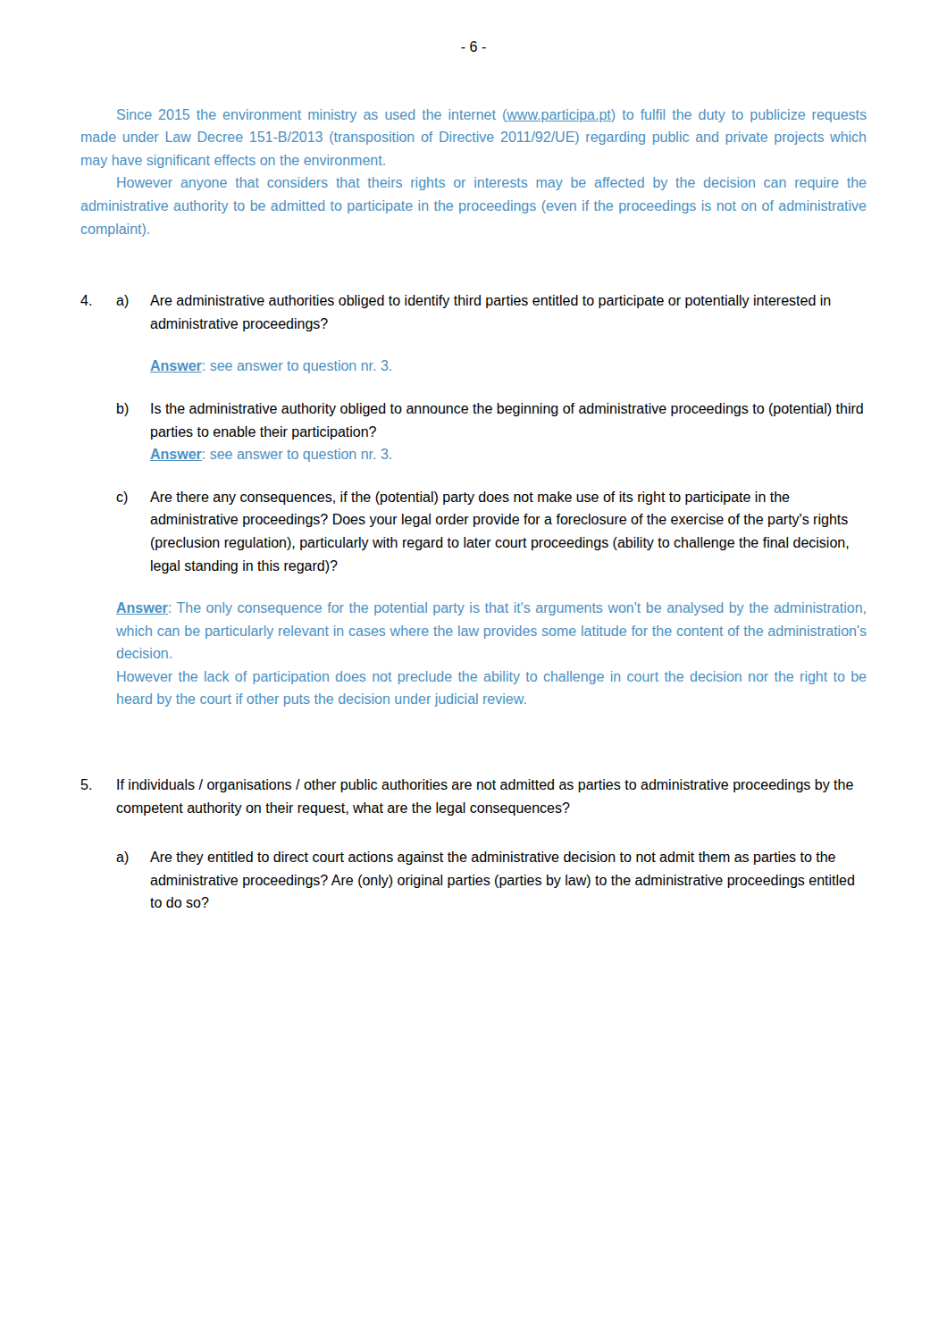- 6 -
Since 2015 the environment ministry as used the internet (www.participa.pt) to fulfil the duty to publicize requests made under Law Decree 151-B/2013 (transposition of Directive 2011/92/UE) regarding public and private projects which may have significant effects on the environment.
However anyone that considers that theirs rights or interests may be affected by the decision can require the administrative authority to be admitted to participate in the proceedings (even if the proceedings is not on of administrative complaint).
4.
a) Are administrative authorities obliged to identify third parties entitled to participate or potentially interested in administrative proceedings?
Answer: see answer to question nr. 3.
b) Is the administrative authority obliged to announce the beginning of administrative proceedings to (potential) third parties to enable their participation?
Answer: see answer to question nr. 3.
c) Are there any consequences, if the (potential) party does not make use of its right to participate in the administrative proceedings? Does your legal order provide for a foreclosure of the exercise of the party's rights (preclusion regulation), particularly with regard to later court proceedings (ability to challenge the final decision, legal standing in this regard)?
Answer: The only consequence for the potential party is that it's arguments won't be analysed by the administration, which can be particularly relevant in cases where the law provides some latitude for the content of the administration's decision.
However the lack of participation does not preclude the ability to challenge in court the decision nor the right to be heard by the court if other puts the decision under judicial review.
5. If individuals / organisations / other public authorities are not admitted as parties to administrative proceedings by the competent authority on their request, what are the legal consequences?
a) Are they entitled to direct court actions against the administrative decision to not admit them as parties to the administrative proceedings? Are (only) original parties (parties by law) to the administrative proceedings entitled to do so?